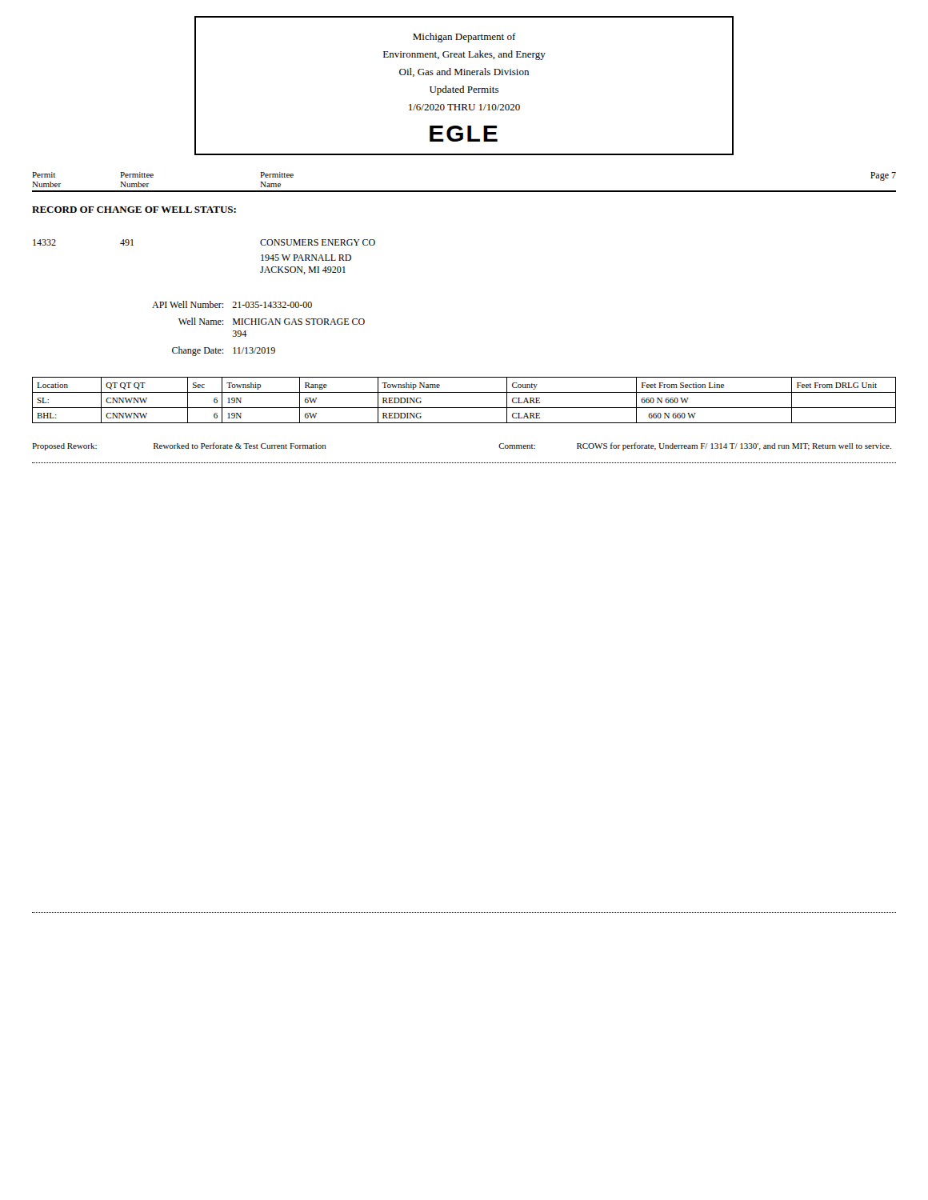Michigan Department of
Environment, Great Lakes, and Energy
Oil, Gas and Minerals Division
Updated Permits
1/6/2020 THRU 1/10/2020
EGLE
| Permit Number | Permittee Number | Permittee Name | Page 7 |
RECORD OF CHANGE OF WELL STATUS:
14332491 CONSUMERS ENERGY CO
1945 W PARNALL RD
JACKSON, MI 49201
| API Well Number: | 21-035-14332-00-00 |
| Well Name: | MICHIGAN GAS STORAGE CO 394 |
| Change Date: | 11/13/2019 |
| Location | QT QT QT | Sec | Township | Range | Township Name | County | Feet From Section Line | Feet From DRLG Unit |
| --- | --- | --- | --- | --- | --- | --- | --- | --- |
| SL: | CNNWNW | 6 | 19N | 6W | REDDING | CLARE | 660 N 660 W | |
| BHL: | CNNWNW | 6 | 19N | 6W | REDDING | CLARE | 660 N 660 W | |
| Proposed Rework: | Reworked to Perforate & Test Current Formation | Comment: | RCOWS for perforate, Underream F/ 1314 T/ 1330', and run MIT; Return well to service. |